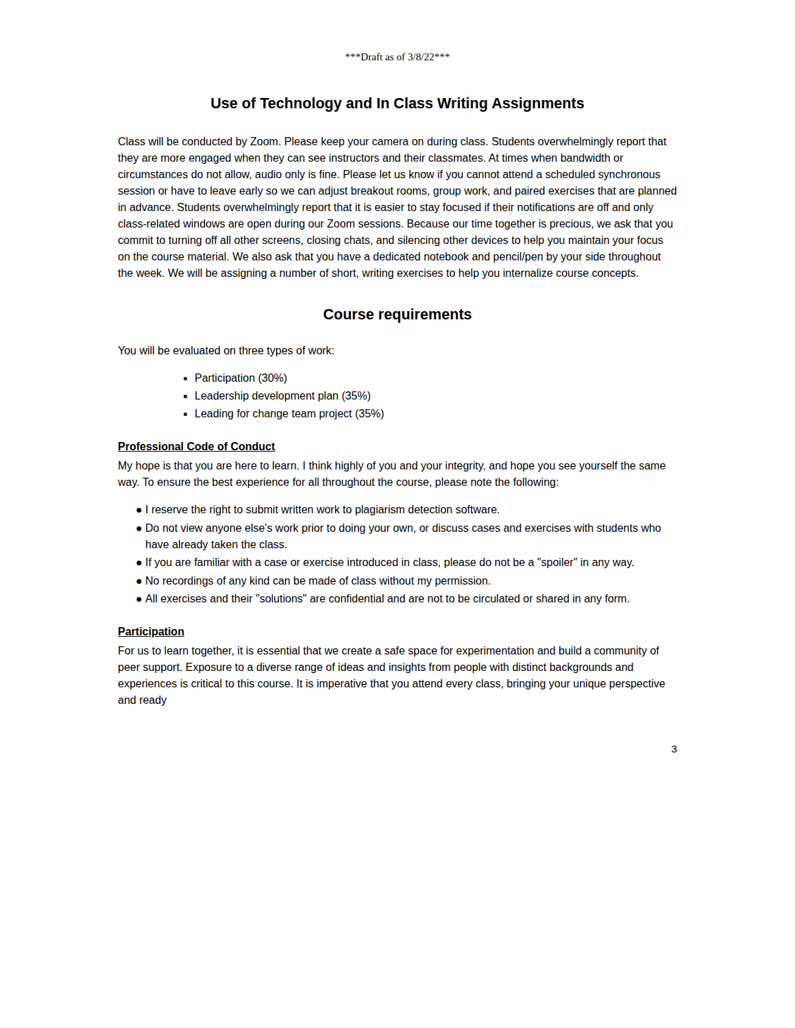***Draft as of 3/8/22***
Use of Technology and In Class Writing Assignments
Class will be conducted by Zoom. Please keep your camera on during class. Students overwhelmingly report that they are more engaged when they can see instructors and their classmates. At times when bandwidth or circumstances do not allow, audio only is fine. Please let us know if you cannot attend a scheduled synchronous session or have to leave early so we can adjust breakout rooms, group work, and paired exercises that are planned in advance. Students overwhelmingly report that it is easier to stay focused if their notifications are off and only class-related windows are open during our Zoom sessions. Because our time together is precious, we ask that you commit to turning off all other screens, closing chats, and silencing other devices to help you maintain your focus on the course material. We also ask that you have a dedicated notebook and pencil/pen by your side throughout the week. We will be assigning a number of short, writing exercises to help you internalize course concepts.
Course requirements
You will be evaluated on three types of work:
Participation (30%)
Leadership development plan (35%)
Leading for change team project (35%)
Professional Code of Conduct
My hope is that you are here to learn. I think highly of you and your integrity, and hope you see yourself the same way. To ensure the best experience for all throughout the course, please note the following:
I reserve the right to submit written work to plagiarism detection software.
Do not view anyone else's work prior to doing your own, or discuss cases and exercises with students who have already taken the class.
If you are familiar with a case or exercise introduced in class, please do not be a "spoiler" in any way.
No recordings of any kind can be made of class without my permission.
All exercises and their "solutions" are confidential and are not to be circulated or shared in any form.
Participation
For us to learn together, it is essential that we create a safe space for experimentation and build a community of peer support. Exposure to a diverse range of ideas and insights from people with distinct backgrounds and experiences is critical to this course. It is imperative that you attend every class, bringing your unique perspective and ready
3